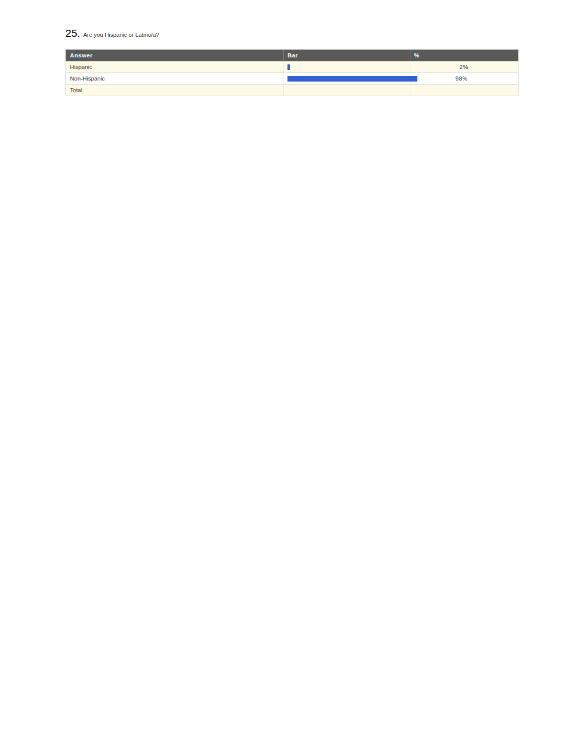25. Are you Hispanic or Latino/a?
| Answer | Bar | % |
| --- | --- | --- |
| Hispanic | | 2% |
| Non-Hispanic | | 98% |
| Total | | |